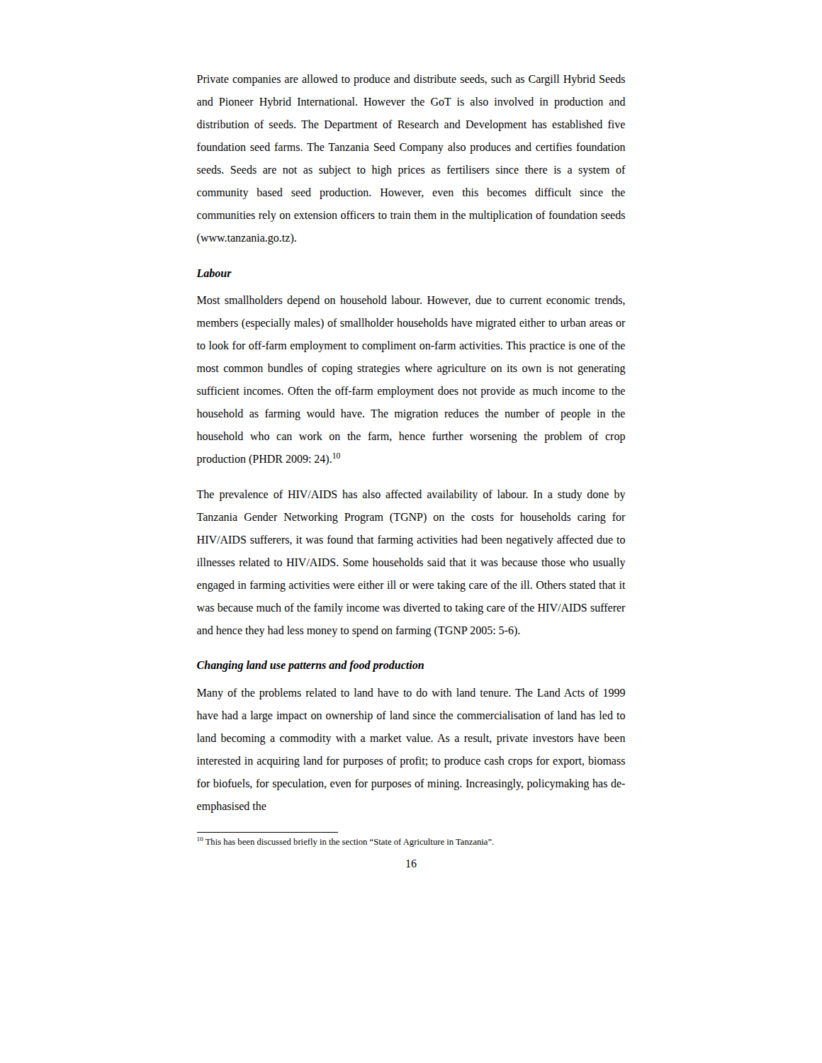Private companies are allowed to produce and distribute seeds, such as Cargill Hybrid Seeds and Pioneer Hybrid International. However the GoT is also involved in production and distribution of seeds. The Department of Research and Development has established five foundation seed farms. The Tanzania Seed Company also produces and certifies foundation seeds. Seeds are not as subject to high prices as fertilisers since there is a system of community based seed production. However, even this becomes difficult since the communities rely on extension officers to train them in the multiplication of foundation seeds (www.tanzania.go.tz).
Labour
Most smallholders depend on household labour. However, due to current economic trends, members (especially males) of smallholder households have migrated either to urban areas or to look for off-farm employment to compliment on-farm activities. This practice is one of the most common bundles of coping strategies where agriculture on its own is not generating sufficient incomes. Often the off-farm employment does not provide as much income to the household as farming would have. The migration reduces the number of people in the household who can work on the farm, hence further worsening the problem of crop production (PHDR 2009: 24).10
The prevalence of HIV/AIDS has also affected availability of labour. In a study done by Tanzania Gender Networking Program (TGNP) on the costs for households caring for HIV/AIDS sufferers, it was found that farming activities had been negatively affected due to illnesses related to HIV/AIDS. Some households said that it was because those who usually engaged in farming activities were either ill or were taking care of the ill. Others stated that it was because much of the family income was diverted to taking care of the HIV/AIDS sufferer and hence they had less money to spend on farming (TGNP 2005: 5-6).
Changing land use patterns and food production
Many of the problems related to land have to do with land tenure. The Land Acts of 1999 have had a large impact on ownership of land since the commercialisation of land has led to land becoming a commodity with a market value. As a result, private investors have been interested in acquiring land for purposes of profit; to produce cash crops for export, biomass for biofuels, for speculation, even for purposes of mining. Increasingly, policymaking has de-emphasised the
10 This has been discussed briefly in the section “State of Agriculture in Tanzania”.
16